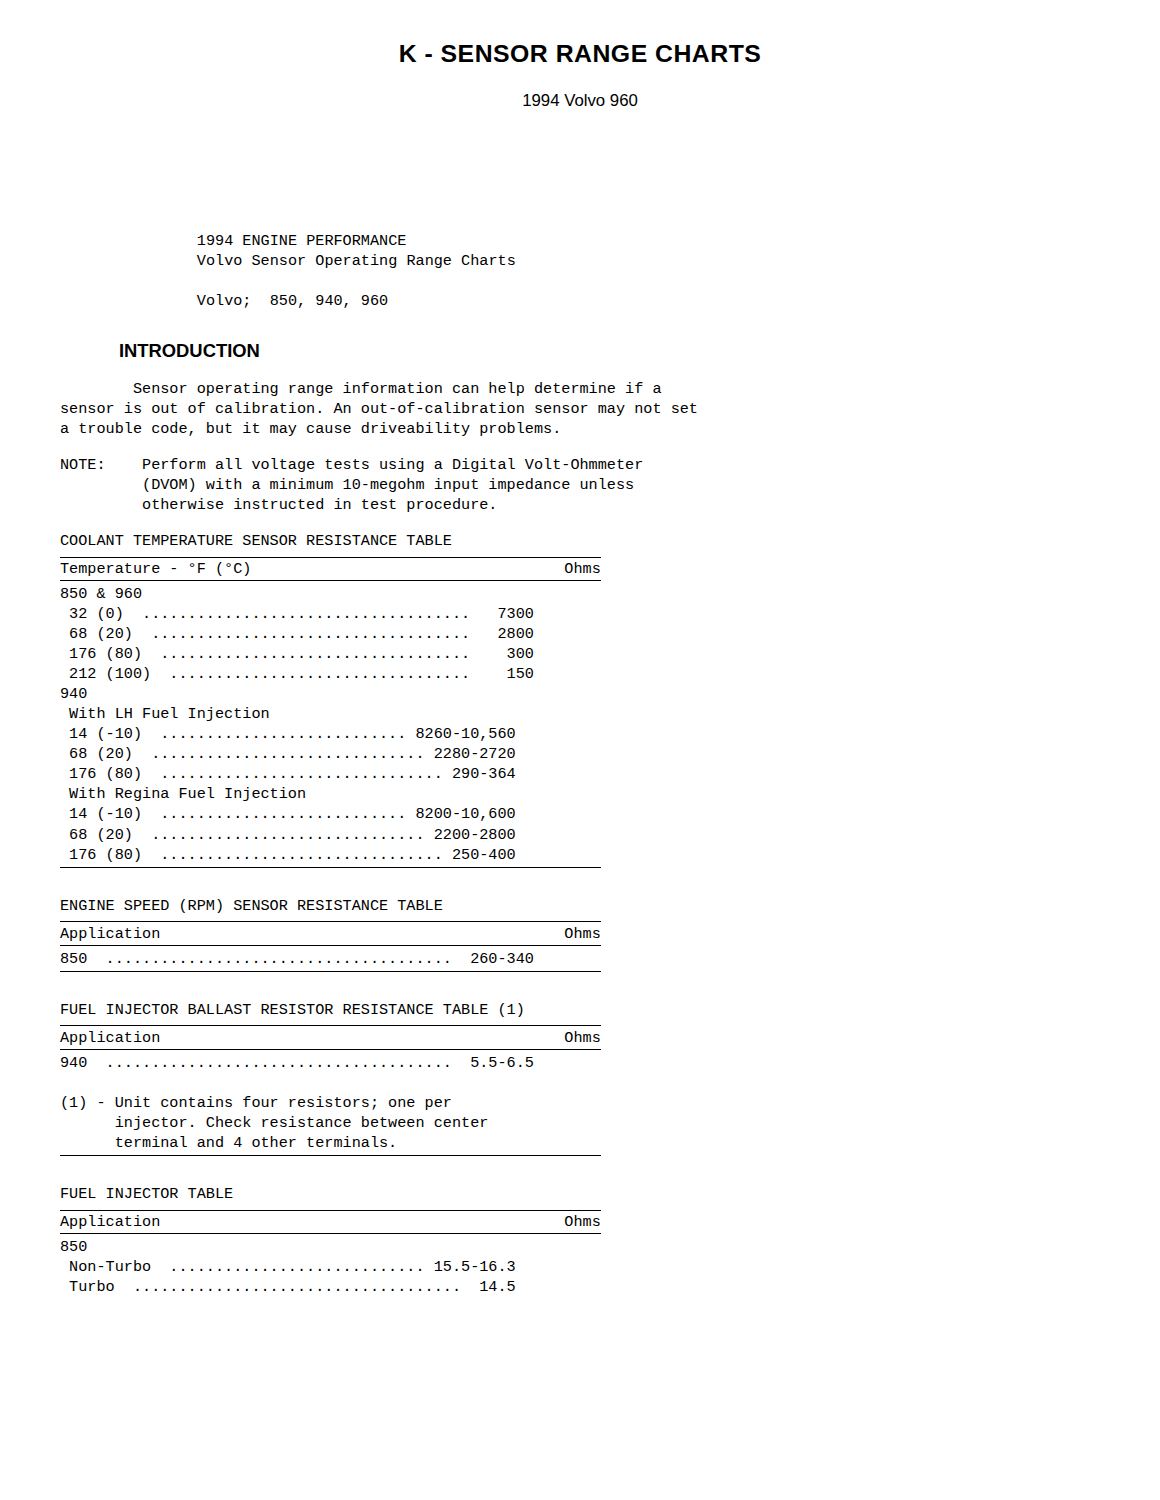K - SENSOR RANGE CHARTS
1994 Volvo 960
1994 ENGINE PERFORMANCE
Volvo Sensor Operating Range Charts

Volvo;  850, 940, 960
INTRODUCTION
        Sensor operating range information can help determine if a
sensor is out of calibration. An out-of-calibration sensor may not set
a trouble code, but it may cause driveability problems.
NOTE:    Perform all voltage tests using a Digital Volt-Ohmmeter
         (DVOM) with a minimum 10-megohm input impedance unless
         otherwise instructed in test procedure.
COOLANT TEMPERATURE SENSOR RESISTANCE TABLE
Temperature - °F (°C) Ohms
850 & 960
 32 (0)  ....................................   7300
 68 (20)  ...................................   2800
 176 (80)  ..................................    300
 212 (100)  .................................    150
940
 With LH Fuel Injection
 14 (-10)  ........................... 8260-10,560
 68 (20)  .............................. 2280-2720
 176 (80)  ............................... 290-364
 With Regina Fuel Injection
 14 (-10)  ........................... 8200-10,600
 68 (20)  .............................. 2200-2800
 176 (80)  ............................... 250-400
ENGINE SPEED (RPM) SENSOR RESISTANCE TABLE
Application Ohms
850  ......................................  260-340
FUEL INJECTOR BALLAST RESISTOR RESISTANCE TABLE (1)
Application Ohms
940  ......................................  5.5-6.5

(1) - Unit contains four resistors; one per
      injector. Check resistance between center
      terminal and 4 other terminals.
FUEL INJECTOR TABLE
Application Ohms
850
 Non-Turbo  ............................ 15.5-16.3
 Turbo  ....................................  14.5